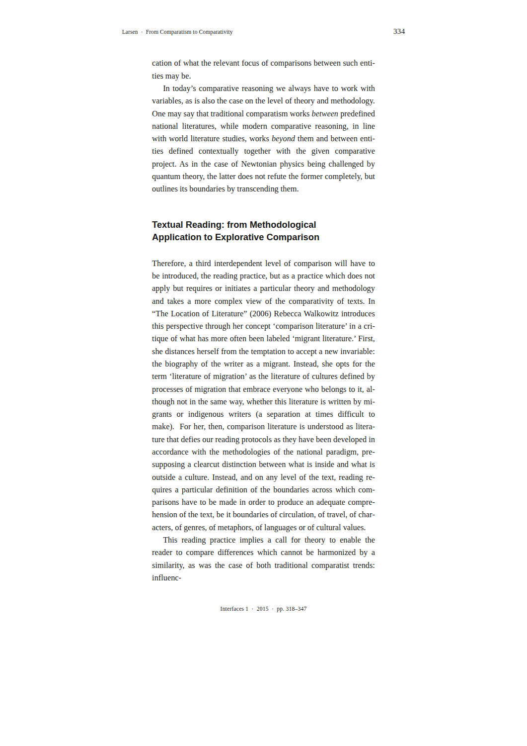Larsen · From Comparatism to Comparativity 334
cation of what the relevant focus of comparisons between such entities may be.
In today’s comparative reasoning we always have to work with variables, as is also the case on the level of theory and methodology. One may say that traditional comparatism works between predefined national literatures, while modern comparative reasoning, in line with world literature studies, works beyond them and between entities defined contextually together with the given comparative project. As in the case of Newtonian physics being challenged by quantum theory, the latter does not refute the former completely, but outlines its boundaries by transcending them.
Textual Reading: from Methodological
Application to Explorative Comparison
Therefore, a third interdependent level of comparison will have to be introduced, the reading practice, but as a practice which does not apply but requires or initiates a particular theory and methodology and takes a more complex view of the comparativity of texts. In “The Location of Literature” (2006) Rebecca Walkowitz introduces this perspective through her concept ‘comparison literature’ in a critique of what has more often been labeled ‘migrant literature.’ First, she distances herself from the temptation to accept a new invariable: the biography of the writer as a migrant. Instead, she opts for the term ‘literature of migration’ as the literature of cultures defined by processes of migration that embrace everyone who belongs to it, although not in the same way, whether this literature is written by migrants or indigenous writers (a separation at times difficult to make). For her, then, comparison literature is understood as literature that defies our reading protocols as they have been developed in accordance with the methodologies of the national paradigm, presupposing a clearcut distinction between what is inside and what is outside a culture. Instead, and on any level of the text, reading requires a particular definition of the boundaries across which comparisons have to be made in order to produce an adequate comprehension of the text, be it boundaries of circulation, of travel, of characters, of genres, of metaphors, of languages or of cultural values.
This reading practice implies a call for theory to enable the reader to compare differences which cannot be harmonized by a similarity, as was the case of both traditional comparatist trends: influenc-
Interfaces 1 · 2015 · pp. 318–347